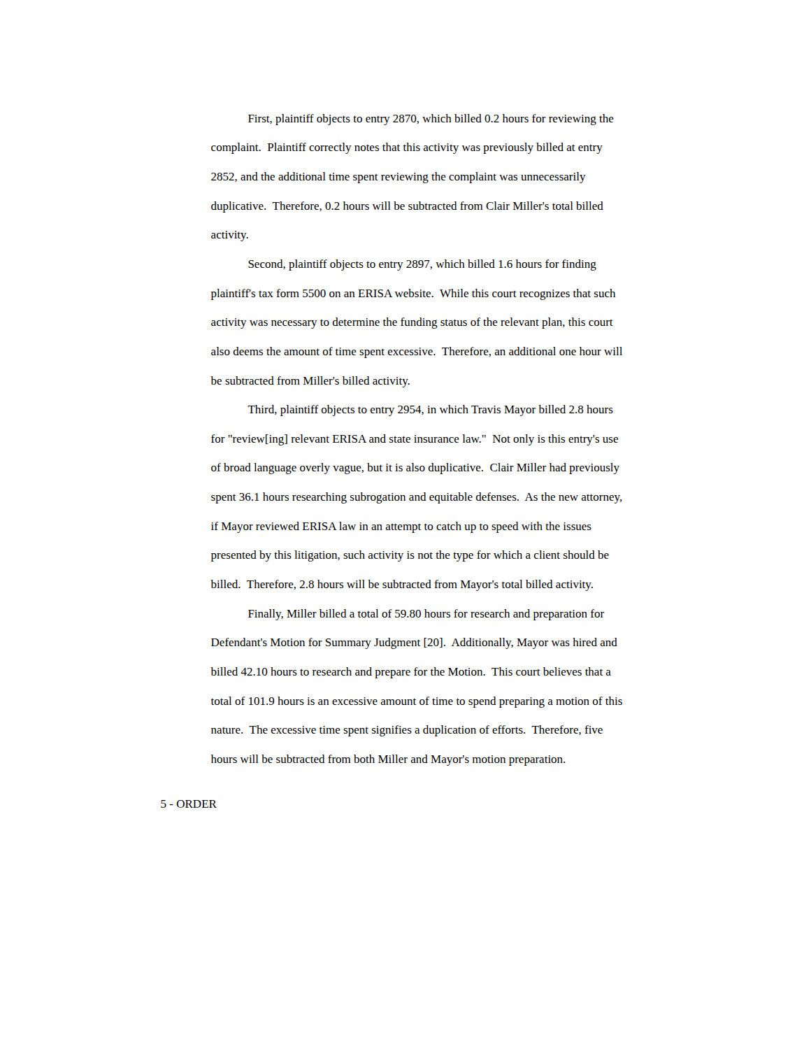First, plaintiff objects to entry 2870, which billed 0.2 hours for reviewing the complaint. Plaintiff correctly notes that this activity was previously billed at entry 2852, and the additional time spent reviewing the complaint was unnecessarily duplicative. Therefore, 0.2 hours will be subtracted from Clair Miller's total billed activity.
Second, plaintiff objects to entry 2897, which billed 1.6 hours for finding plaintiff's tax form 5500 on an ERISA website. While this court recognizes that such activity was necessary to determine the funding status of the relevant plan, this court also deems the amount of time spent excessive. Therefore, an additional one hour will be subtracted from Miller's billed activity.
Third, plaintiff objects to entry 2954, in which Travis Mayor billed 2.8 hours for "review[ing] relevant ERISA and state insurance law." Not only is this entry's use of broad language overly vague, but it is also duplicative. Clair Miller had previously spent 36.1 hours researching subrogation and equitable defenses. As the new attorney, if Mayor reviewed ERISA law in an attempt to catch up to speed with the issues presented by this litigation, such activity is not the type for which a client should be billed. Therefore, 2.8 hours will be subtracted from Mayor's total billed activity.
Finally, Miller billed a total of 59.80 hours for research and preparation for Defendant's Motion for Summary Judgment [20]. Additionally, Mayor was hired and billed 42.10 hours to research and prepare for the Motion. This court believes that a total of 101.9 hours is an excessive amount of time to spend preparing a motion of this nature. The excessive time spent signifies a duplication of efforts. Therefore, five hours will be subtracted from both Miller and Mayor's motion preparation.
5 - ORDER